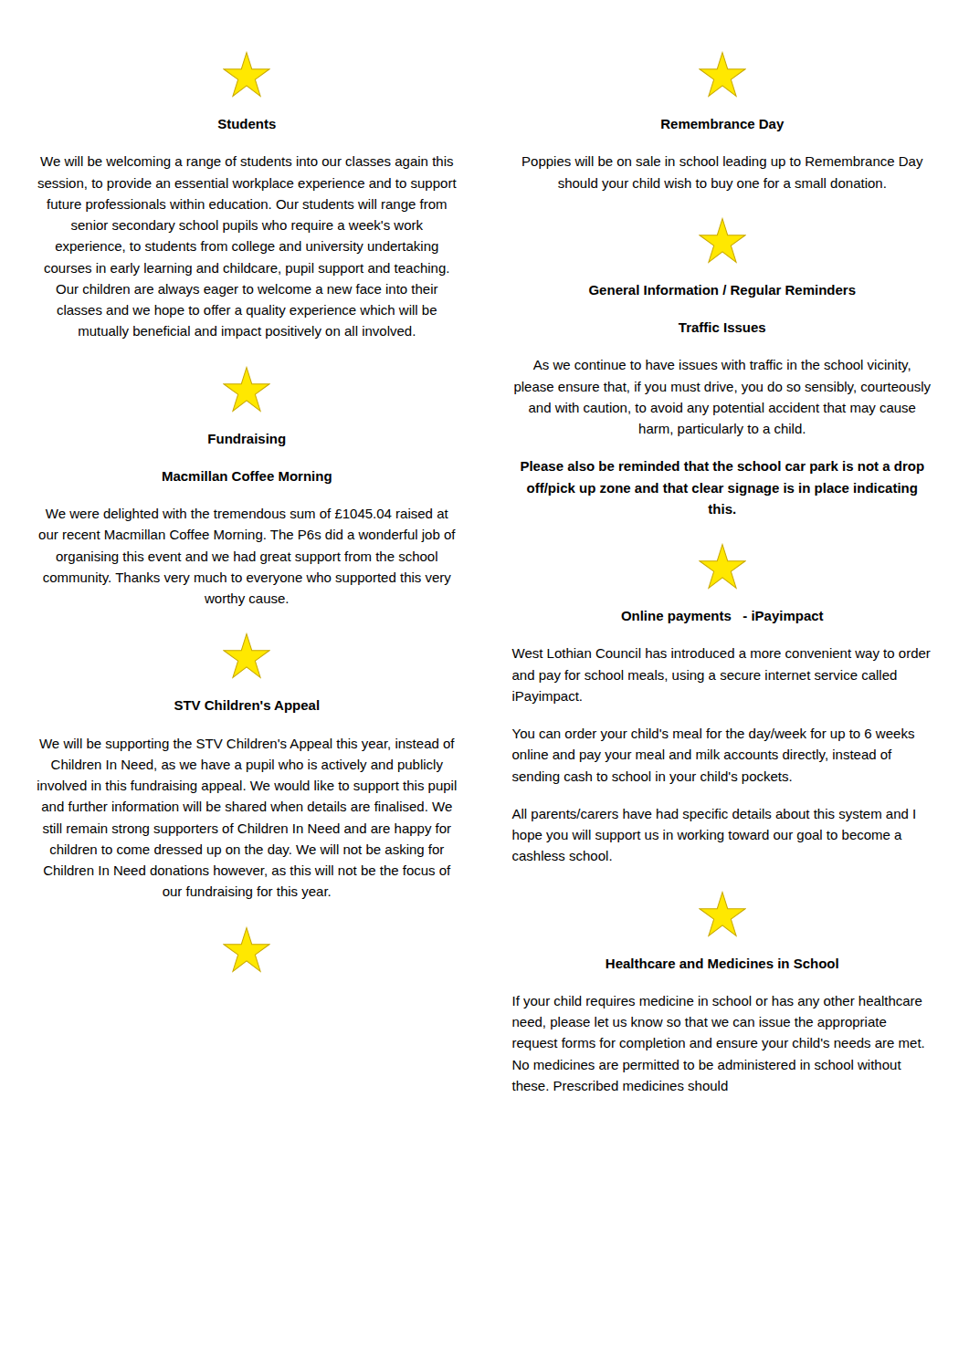Students
We will be welcoming a range of students into our classes again this session, to provide an essential workplace experience and to support future professionals within education. Our students will range from senior secondary school pupils who require a week's work experience, to students from college and university undertaking courses in early learning and childcare, pupil support and teaching. Our children are always eager to welcome a new face into their classes and we hope to offer a quality experience which will be mutually beneficial and impact positively on all involved.
Fundraising
Macmillan Coffee Morning
We were delighted with the tremendous sum of £1045.04 raised at our recent Macmillan Coffee Morning. The P6s did a wonderful job of organising this event and we had great support from the school community. Thanks very much to everyone who supported this very worthy cause.
STV Children's Appeal
We will be supporting the STV Children's Appeal this year, instead of Children In Need, as we have a pupil who is actively and publicly involved in this fundraising appeal. We would like to support this pupil and further information will be shared when details are finalised. We still remain strong supporters of Children In Need and are happy for children to come dressed up on the day. We will not be asking for Children In Need donations however, as this will not be the focus of our fundraising for this year.
Remembrance Day
Poppies will be on sale in school leading up to Remembrance Day should your child wish to buy one for a small donation.
General Information / Regular Reminders
Traffic Issues
As we continue to have issues with traffic in the school vicinity, please ensure that, if you must drive, you do so sensibly, courteously and with caution, to avoid any potential accident that may cause harm, particularly to a child.
Please also be reminded that the school car park is not a drop off/pick up zone and that clear signage is in place indicating this.
Online payments - iPayimpact
West Lothian Council has introduced a more convenient way to order and pay for school meals, using a secure internet service called iPayimpact.
You can order your child's meal for the day/week for up to 6 weeks online and pay your meal and milk accounts directly, instead of sending cash to school in your child's pockets.
All parents/carers have had specific details about this system and I hope you will support us in working toward our goal to become a cashless school.
Healthcare and Medicines in School
If your child requires medicine in school or has any other healthcare need, please let us know so that we can issue the appropriate request forms for completion and ensure your child's needs are met. No medicines are permitted to be administered in school without these. Prescribed medicines should